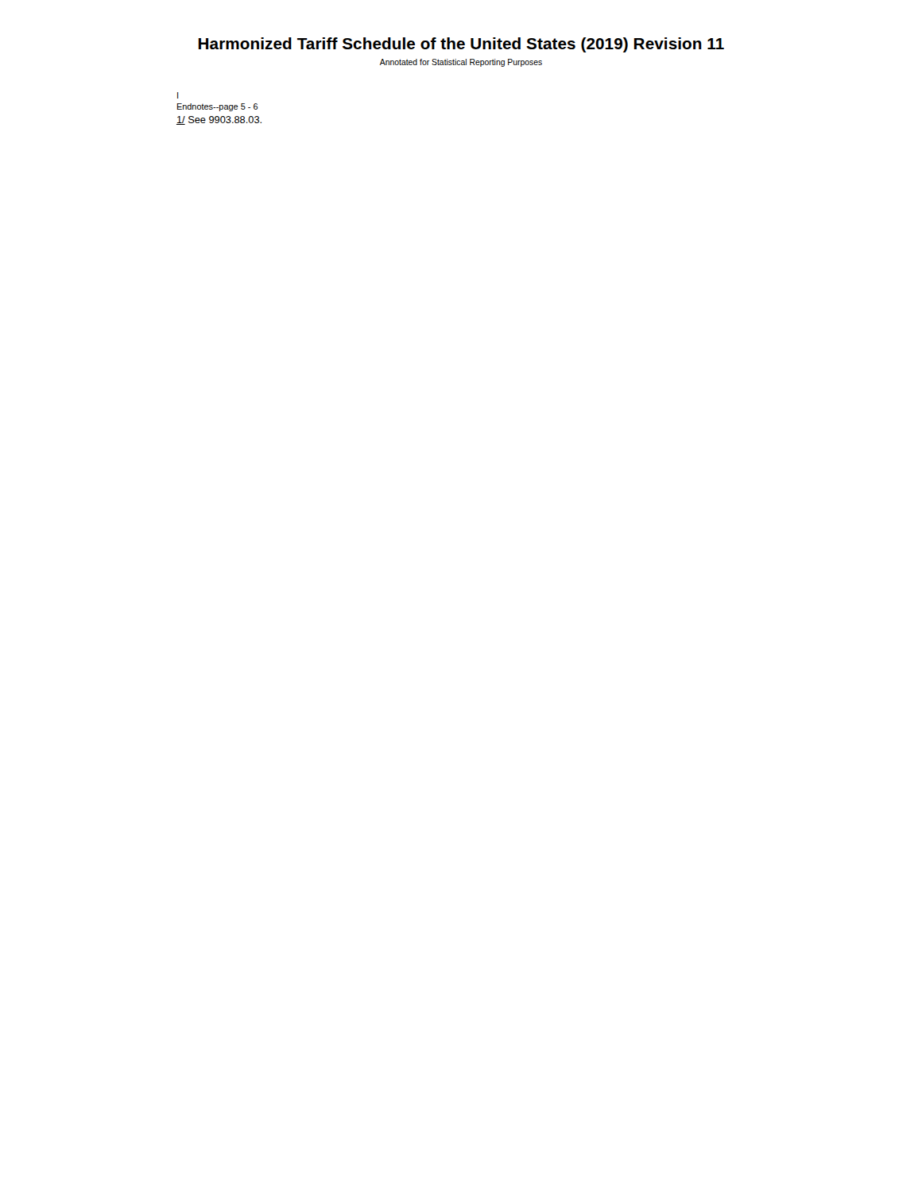Harmonized Tariff Schedule of the United States (2019) Revision 11
Annotated for Statistical Reporting Purposes
I Endnotes--page 5 - 6 1/ See 9903.88.03.